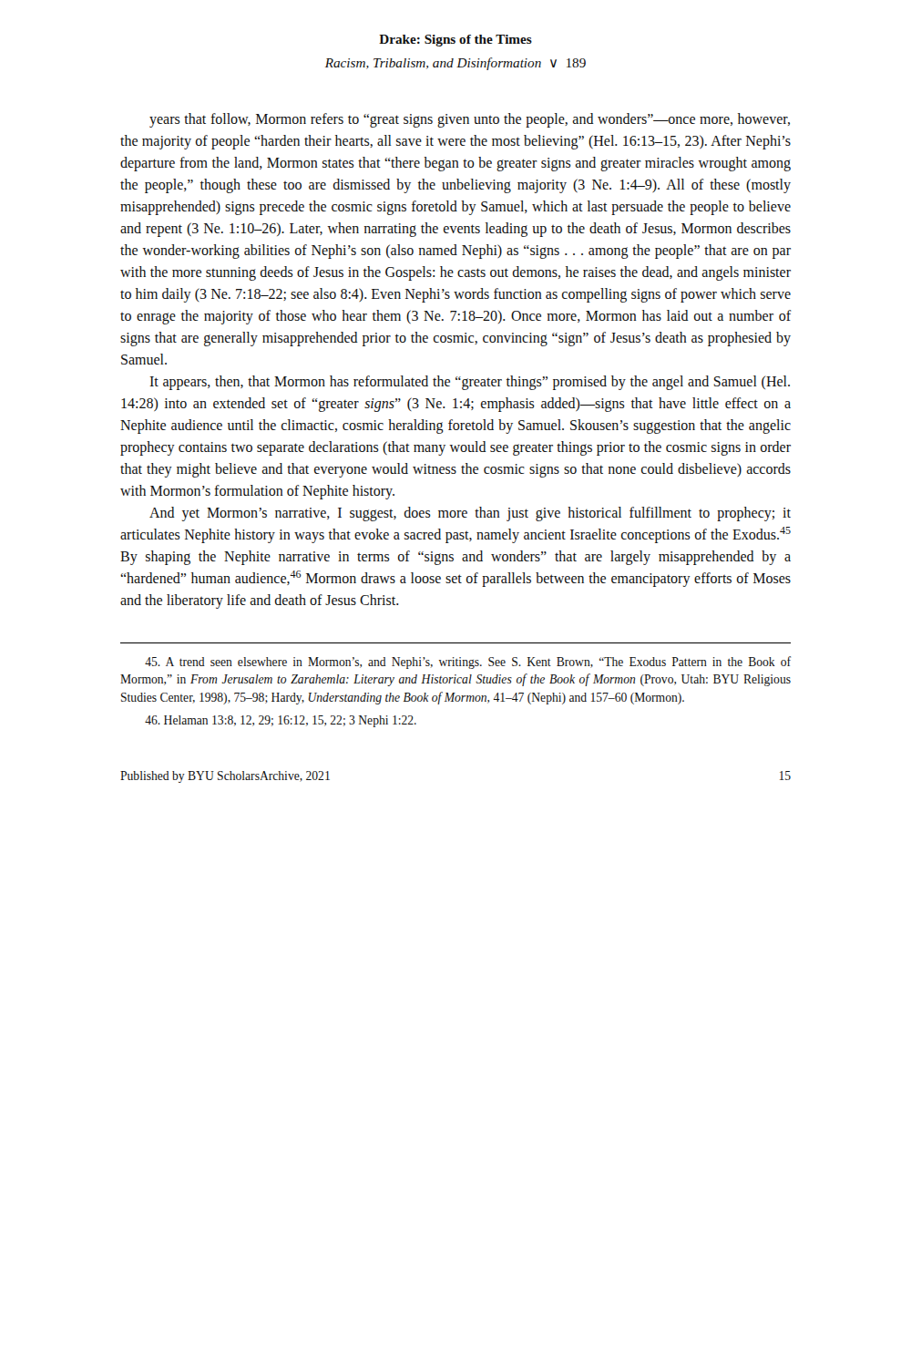Drake: Signs of the Times
Racism, Tribalism, and Disinformation ∨ 189
years that follow, Mormon refers to “great signs given unto the people, and wonders”—once more, however, the majority of people “harden their hearts, all save it were the most believing” (Hel. 16:13–15, 23). After Nephi’s departure from the land, Mormon states that “there began to be greater signs and greater miracles wrought among the people,” though these too are dismissed by the unbelieving majority (3 Ne. 1:4–9). All of these (mostly misapprehended) signs precede the cosmic signs foretold by Samuel, which at last persuade the people to believe and repent (3 Ne. 1:10–26). Later, when narrating the events leading up to the death of Jesus, Mormon describes the wonder-working abilities of Nephi’s son (also named Nephi) as “signs . . . among the people” that are on par with the more stunning deeds of Jesus in the Gospels: he casts out demons, he raises the dead, and angels minister to him daily (3 Ne. 7:18–22; see also 8:4). Even Nephi’s words function as compelling signs of power which serve to enrage the majority of those who hear them (3 Ne. 7:18–20). Once more, Mormon has laid out a number of signs that are generally misapprehended prior to the cosmic, convincing “sign” of Jesus’s death as prophesied by Samuel.
It appears, then, that Mormon has reformulated the “greater things” promised by the angel and Samuel (Hel. 14:28) into an extended set of “greater signs” (3 Ne. 1:4; emphasis added)—signs that have little effect on a Nephite audience until the climactic, cosmic heralding foretold by Samuel. Skousen’s suggestion that the angelic prophecy contains two separate declarations (that many would see greater things prior to the cosmic signs in order that they might believe and that everyone would witness the cosmic signs so that none could disbelieve) accords with Mormon’s formulation of Nephite history.
And yet Mormon’s narrative, I suggest, does more than just give historical fulfillment to prophecy; it articulates Nephite history in ways that evoke a sacred past, namely ancient Israelite conceptions of the Exodus.45 By shaping the Nephite narrative in terms of “signs and wonders” that are largely misapprehended by a “hardened” human audience,46 Mormon draws a loose set of parallels between the emancipatory efforts of Moses and the liberatory life and death of Jesus Christ.
45. A trend seen elsewhere in Mormon’s, and Nephi’s, writings. See S. Kent Brown, “The Exodus Pattern in the Book of Mormon,” in From Jerusalem to Zarahemla: Literary and Historical Studies of the Book of Mormon (Provo, Utah: BYU Religious Studies Center, 1998), 75–98; Hardy, Understanding the Book of Mormon, 41–47 (Nephi) and 157–60 (Mormon).
46. Helaman 13:8, 12, 29; 16:12, 15, 22; 3 Nephi 1:22.
Published by BYU ScholarsArchive, 2021 15